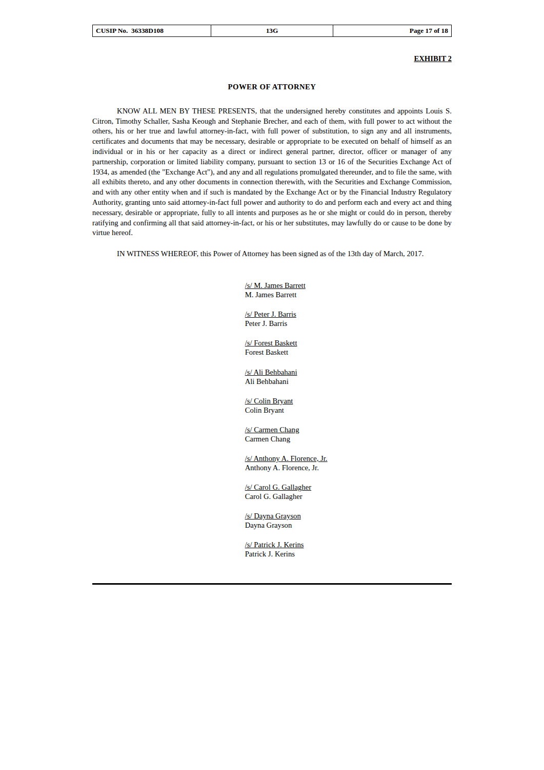| CUSIP No. 36338D108 | 13G | Page 17 of 18 |
EXHIBIT 2
POWER OF ATTORNEY
KNOW ALL MEN BY THESE PRESENTS, that the undersigned hereby constitutes and appoints Louis S. Citron, Timothy Schaller, Sasha Keough and Stephanie Brecher, and each of them, with full power to act without the others, his or her true and lawful attorney-in-fact, with full power of substitution, to sign any and all instruments, certificates and documents that may be necessary, desirable or appropriate to be executed on behalf of himself as an individual or in his or her capacity as a direct or indirect general partner, director, officer or manager of any partnership, corporation or limited liability company, pursuant to section 13 or 16 of the Securities Exchange Act of 1934, as amended (the "Exchange Act"), and any and all regulations promulgated thereunder, and to file the same, with all exhibits thereto, and any other documents in connection therewith, with the Securities and Exchange Commission, and with any other entity when and if such is mandated by the Exchange Act or by the Financial Industry Regulatory Authority, granting unto said attorney-in-fact full power and authority to do and perform each and every act and thing necessary, desirable or appropriate, fully to all intents and purposes as he or she might or could do in person, thereby ratifying and confirming all that said attorney-in-fact, or his or her substitutes, may lawfully do or cause to be done by virtue hereof.
IN WITNESS WHEREOF, this Power of Attorney has been signed as of the 13th day of March, 2017.
/s/ M. James Barrett M. James Barrett
/s/ Peter J. Barris Peter J. Barris
/s/ Forest Baskett Forest Baskett
/s/ Ali Behbahani Ali Behbahani
/s/ Colin Bryant Colin Bryant
/s/ Carmen Chang Carmen Chang
/s/ Anthony A. Florence, Jr. Anthony A. Florence, Jr.
/s/ Carol G. Gallagher Carol G. Gallagher
/s/ Dayna Grayson Dayna Grayson
/s/ Patrick J. Kerins Patrick J. Kerins